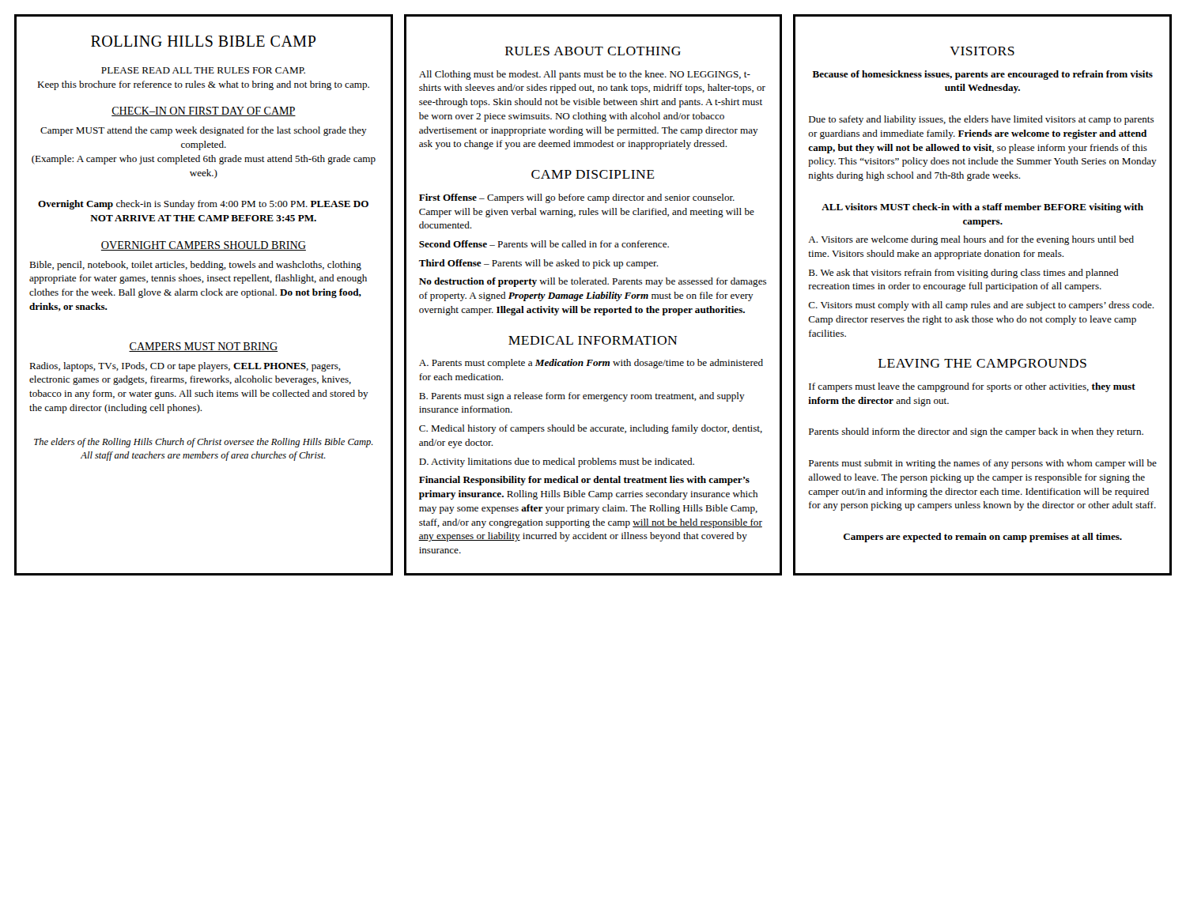ROLLING HILLS BIBLE CAMP
PLEASE READ ALL THE RULES FOR CAMP.
Keep this brochure for reference to rules & what to bring and not bring to camp.
CHECK–IN ON FIRST DAY OF CAMP
Camper MUST attend the camp week designated for the last school grade they completed.
(Example: A camper who just completed 6th grade must attend 5th-6th grade camp week.)
Overnight Camp check-in is Sunday from 4:00 PM to 5:00 PM. PLEASE DO NOT ARRIVE AT THE CAMP BEFORE 3:45 PM.
OVERNIGHT CAMPERS SHOULD BRING
Bible, pencil, notebook, toilet articles, bedding, towels and washcloths, clothing appropriate for water games, tennis shoes, insect repellent, flashlight, and enough clothes for the week. Ball glove & alarm clock are optional. Do not bring food, drinks, or snacks.
CAMPERS MUST NOT BRING
Radios, laptops, TVs, IPods, CD or tape players, CELL PHONES, pagers, electronic games or gadgets, firearms, fireworks, alcoholic beverages, knives, tobacco in any form, or water guns. All such items will be collected and stored by the camp director (including cell phones).
The elders of the Rolling Hills Church of Christ oversee the Rolling Hills Bible Camp. All staff and teachers are members of area churches of Christ.
RULES ABOUT CLOTHING
All Clothing must be modest. All pants must be to the knee. NO LEGGINGS, t-shirts with sleeves and/or sides ripped out, no tank tops, midriff tops, halter-tops, or see-through tops. Skin should not be visible between shirt and pants. A t-shirt must be worn over 2 piece swimsuits. NO clothing with alcohol and/or tobacco advertisement or inappropriate wording will be permitted. The camp director may ask you to change if you are deemed immodest or inappropriately dressed.
CAMP DISCIPLINE
First Offense – Campers will go before camp director and senior counselor. Camper will be given verbal warning, rules will be clarified, and meeting will be documented.
Second Offense – Parents will be called in for a conference.
Third Offense – Parents will be asked to pick up camper.
No destruction of property will be tolerated. Parents may be assessed for damages of property. A signed Property Damage Liability Form must be on file for every overnight camper. Illegal activity will be reported to the proper authorities.
MEDICAL INFORMATION
A. Parents must complete a Medication Form with dosage/time to be administered for each medication.
B. Parents must sign a release form for emergency room treatment, and supply insurance information.
C. Medical history of campers should be accurate, including family doctor, dentist, and/or eye doctor.
D. Activity limitations due to medical problems must be indicated.
Financial Responsibility for medical or dental treatment lies with camper’s primary insurance. Rolling Hills Bible Camp carries secondary insurance which may pay some expenses after your primary claim. The Rolling Hills Bible Camp, staff, and/or any congregation supporting the camp will not be held responsible for any expenses or liability incurred by accident or illness beyond that covered by insurance.
VISITORS
Because of homesickness issues, parents are encouraged to refrain from visits until Wednesday.
Due to safety and liability issues, the elders have limited visitors at camp to parents or guardians and immediate family. Friends are welcome to register and attend camp, but they will not be allowed to visit, so please inform your friends of this policy. This “visitors” policy does not include the Summer Youth Series on Monday nights during high school and 7th-8th grade weeks.
ALL visitors MUST check-in with a staff member BEFORE visiting with campers.
A. Visitors are welcome during meal hours and for the evening hours until bed time. Visitors should make an appropriate donation for meals.
B. We ask that visitors refrain from visiting during class times and planned recreation times in order to encourage full participation of all campers.
C. Visitors must comply with all camp rules and are subject to campers’ dress code. Camp director reserves the right to ask those who do not comply to leave camp facilities.
LEAVING THE CAMPGROUNDS
If campers must leave the campground for sports or other activities, they must inform the director and sign out.
Parents should inform the director and sign the camper back in when they return.
Parents must submit in writing the names of any persons with whom camper will be allowed to leave. The person picking up the camper is responsible for signing the camper out/in and informing the director each time. Identification will be required for any person picking up campers unless known by the director or other adult staff.
Campers are expected to remain on camp premises at all times.